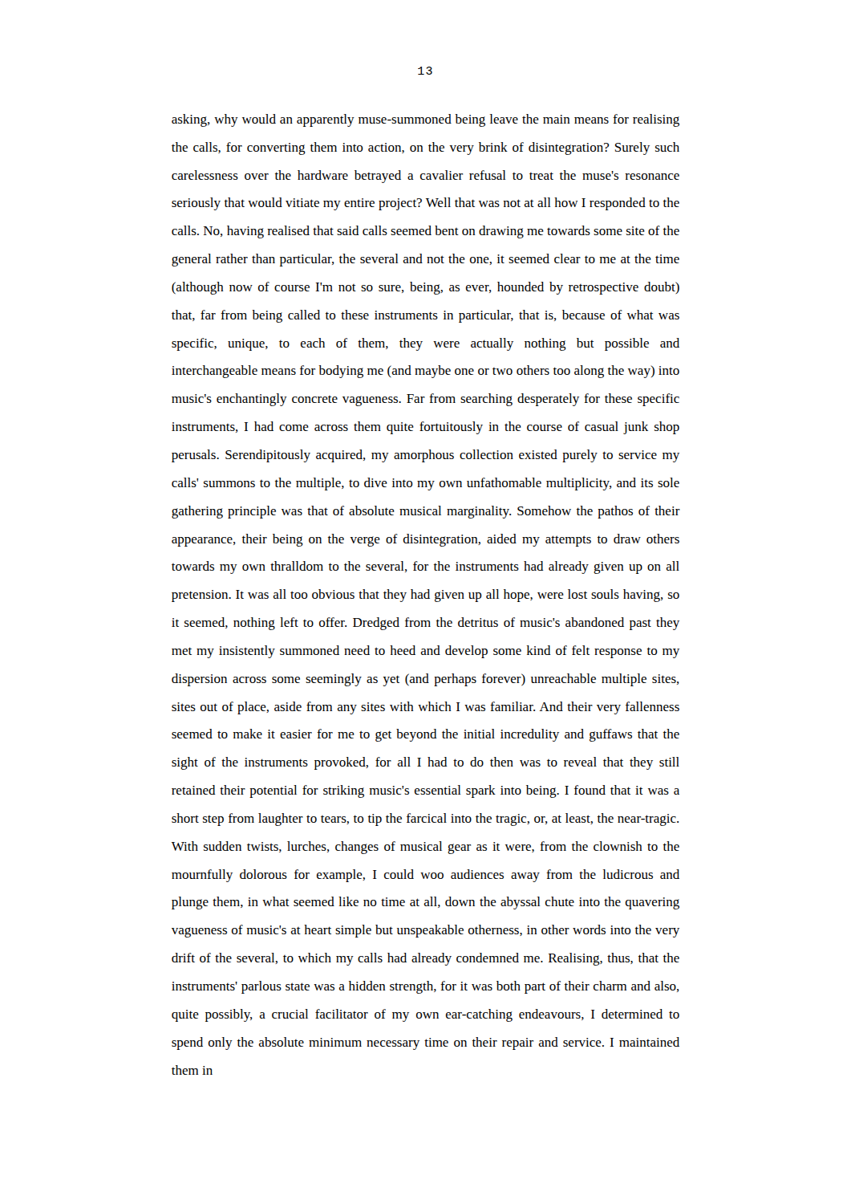13
asking, why would an apparently muse-summoned being leave the main means for realising the calls, for converting them into action, on the very brink of disintegration? Surely such carelessness over the hardware betrayed a cavalier refusal to treat the muse's resonance seriously that would vitiate my entire project? Well that was not at all how I responded to the calls. No, having realised that said calls seemed bent on drawing me towards some site of the general rather than particular, the several and not the one, it seemed clear to me at the time (although now of course I'm not so sure, being, as ever, hounded by retrospective doubt) that, far from being called to these instruments in particular, that is, because of what was specific, unique, to each of them, they were actually nothing but possible and interchangeable means for bodying me (and maybe one or two others too along the way) into music's enchantingly concrete vagueness. Far from searching desperately for these specific instruments, I had come across them quite fortuitously in the course of casual junk shop perusals. Serendipitously acquired, my amorphous collection existed purely to service my calls' summons to the multiple, to dive into my own unfathomable multiplicity, and its sole gathering principle was that of absolute musical marginality. Somehow the pathos of their appearance, their being on the verge of disintegration, aided my attempts to draw others towards my own thralldom to the several, for the instruments had already given up on all pretension. It was all too obvious that they had given up all hope, were lost souls having, so it seemed, nothing left to offer. Dredged from the detritus of music's abandoned past they met my insistently summoned need to heed and develop some kind of felt response to my dispersion across some seemingly as yet (and perhaps forever) unreachable multiple sites, sites out of place, aside from any sites with which I was familiar. And their very fallenness seemed to make it easier for me to get beyond the initial incredulity and guffaws that the sight of the instruments provoked, for all I had to do then was to reveal that they still retained their potential for striking music's essential spark into being. I found that it was a short step from laughter to tears, to tip the farcical into the tragic, or, at least, the near-tragic. With sudden twists, lurches, changes of musical gear as it were, from the clownish to the mournfully dolorous for example, I could woo audiences away from the ludicrous and plunge them, in what seemed like no time at all, down the abyssal chute into the quavering vagueness of music's at heart simple but unspeakable otherness, in other words into the very drift of the several, to which my calls had already condemned me. Realising, thus, that the instruments' parlous state was a hidden strength, for it was both part of their charm and also, quite possibly, a crucial facilitator of my own ear-catching endeavours, I determined to spend only the absolute minimum necessary time on their repair and service. I maintained them in